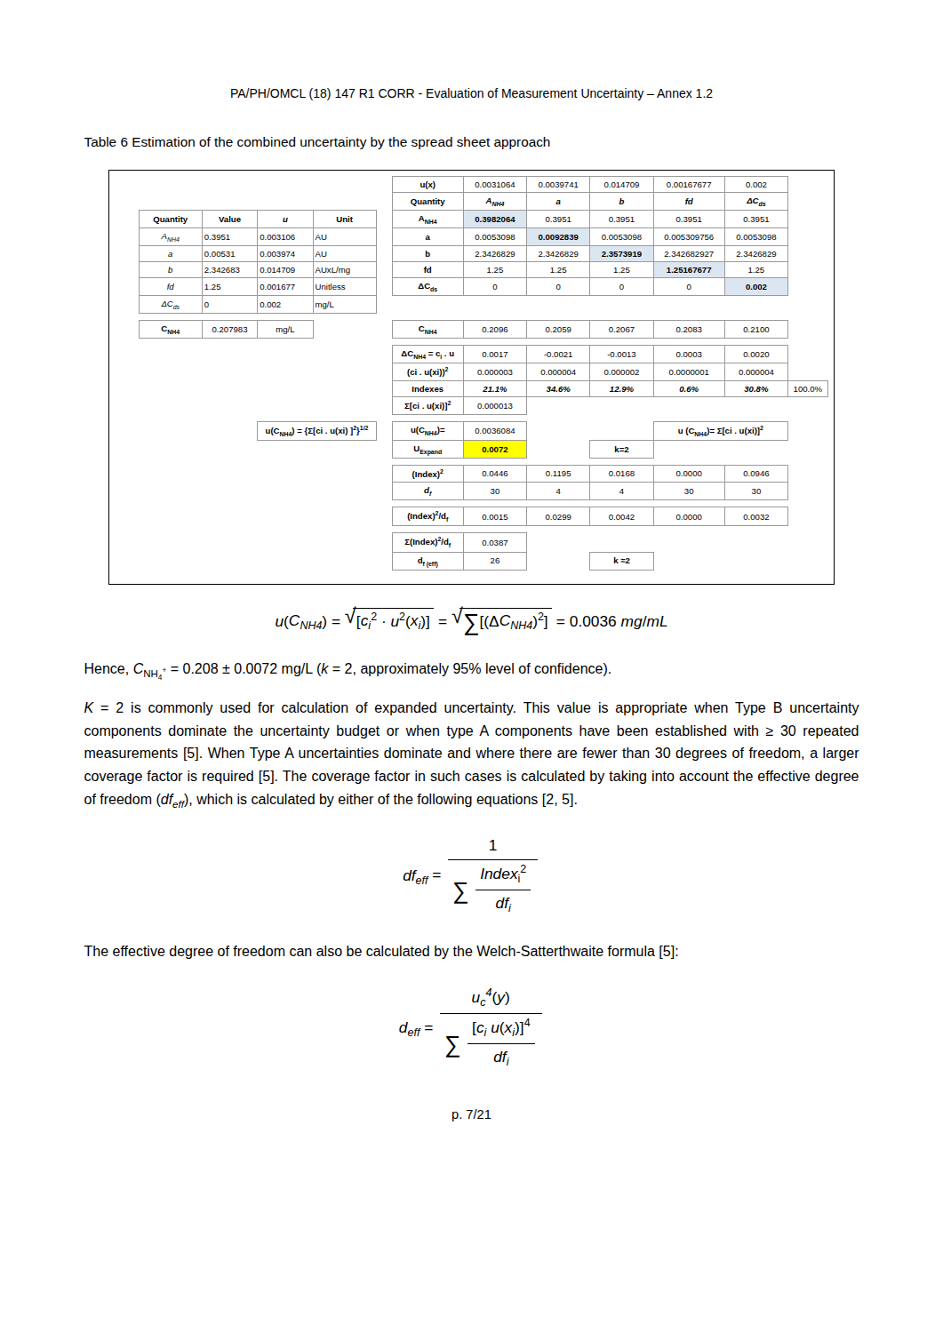PA/PH/OMCL (18) 147 R1 CORR - Evaluation of Measurement Uncertainty – Annex 1.2
Table 6 Estimation of the combined uncertainty by the spread sheet approach
| | | | | | | u(x) | 0.0031064 | 0.0039741 | 0.014709 | 0.00167677 | 0.002 | |
| | | | | | | Quantity | A NH4 | a | b | fd | ΔC ds | |
| | Quantity | Value | u | Unit | | A NH4 | 0.3982064 | 0.3951 | 0.3951 | 0.3951 | 0.3951 | |
| | A NH4 | 0.3951 | 0.003106 | AU | | a | 0.0053098 | 0.0092839 | 0.0053098 | 0.005309756 | 0.0053098 | |
| | a | 0.00531 | 0.003974 | AU | | b | 2.3426829 | 2.3426829 | 2.3573919 | 2.342682927 | 2.3426829 | |
| | b | 2.342683 | 0.014709 | AUxL/mg | | fd | 1.25 | 1.25 | 1.25 | 1.25167677 | 1.25 | |
| | fd | 1.25 | 0.001677 | Unitless | | ΔC ds | 0 | 0 | 0 | 0 | 0.002 | |
| | ΔC ds | 0 | 0.002 | mg/L | | | | | | | | |
| | C NH4 | 0.207983 | mg/L | | | C NH4 | 0.2096 | 0.2059 | 0.2067 | 0.2083 | 0.2100 | |
| | | | | | | ΔC NH4 = c i . u | 0.0017 | -0.0021 | -0.0013 | 0.0003 | 0.0020 | |
| | | | | | | (ci . u(xi)) 2 | 0.000003 | 0.000004 | 0.000002 | 0.0000001 | 0.000004 | |
| | | | | | | Indexes | 21.1% | 34.6% | 12.9% | 0.6% | 30.8% | 100.0% |
| | | | | | | Σ[ci . u(xi)] 2 | 0.000013 | | | | | |
| | | | u(C NH4 ) = {Σ[ci . u(xi) ] 2 } 1/2 | | u(C NH4 )= | 0.0036084 | | | u (C NH4 )= Σ[ci . u(xi)] 2 | |
| | | | | | | U Expand | 0.0072 | | k=2 | | | |
| | | | | | | (Index) 2 | 0.0446 | 0.1195 | 0.0168 | 0.0000 | 0.0946 | |
| | | | | | | d f | 30 | 4 | 4 | 30 | 30 | |
| | | | | | | (Index) 2 /d f | 0.0015 | 0.0299 | 0.0042 | 0.0000 | 0.0032 | |
| | | | | | | Σ(Index) 2 /d f | 0.0387 | | | | | |
| | | | | | | d f (eff) | 26 | | k ≈2 | | | |
u(CNH4) = [ci2 · u2(xi)] = ∑[(ΔCNH4)2] = 0.0036 mg/mL
Hence, CNH4+ = 0.208 ± 0.0072 mg/L (k = 2, approximately 95% level of confidence).
K = 2 is commonly used for calculation of expanded uncertainty. This value is appropriate when Type B uncertainty components dominate the uncertainty budget or when type A components have been established with ≥ 30 repeated measurements [5]. When Type A uncertainties dominate and where there are fewer than 30 degrees of freedom, a larger coverage factor is required [5]. The coverage factor in such cases is calculated by taking into account the effective degree of freedom (dfeff), which is calculated by either of the following equations [2, 5].
dfeff = 1 ∑ Indexi2 dfi
The effective degree of freedom can also be calculated by the Welch-Satterthwaite formula [5]:
deff = uc4(y) ∑ [ci u(xi)]4 dfi
p. 7/21